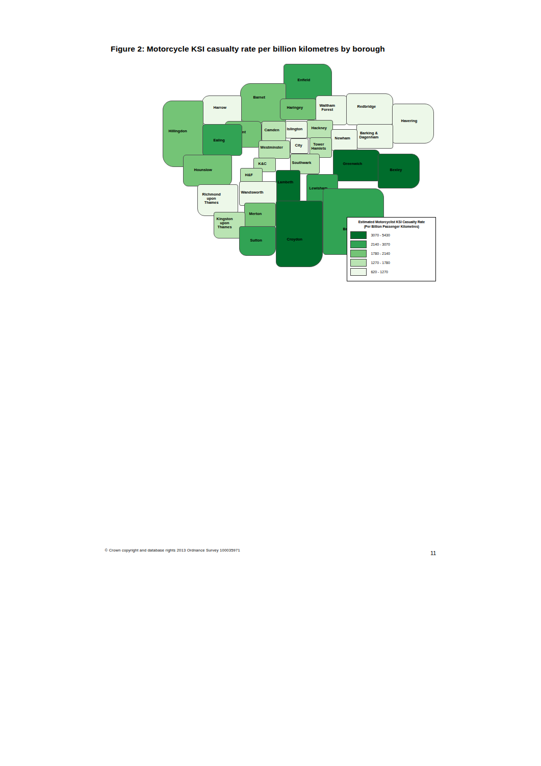Figure 2: Motorcycle KSI casualty rate per billion kilometres by borough
Enfield
Barnet
Harrow
Hillingdon
Brent
Haringey
Waltham
Forest
Redbridge
Havering
Hackney
Islington
Camden
Barking &
Dagenham
Newham
Tower
Hamlets
Ealing
Westminster
City
Southwark
K&C
H&F
Hounslow
Greenwich
Bexley
Lambeth
Wandsworth
Lewisham
Richmond
upon
Thames
Merton
Kingston
upon
Thames
Sutton
Croydon
Bromley
Estimated Motorcyclist KSI Casualty Rate
(Per Billion Passenger Kilometres)
3070 - 5430
2140 - 3070
1780 - 2140
1270 - 1780
620 - 1270
© Crown copyright and database rights 2013 Ordnance Survey 100035971
11